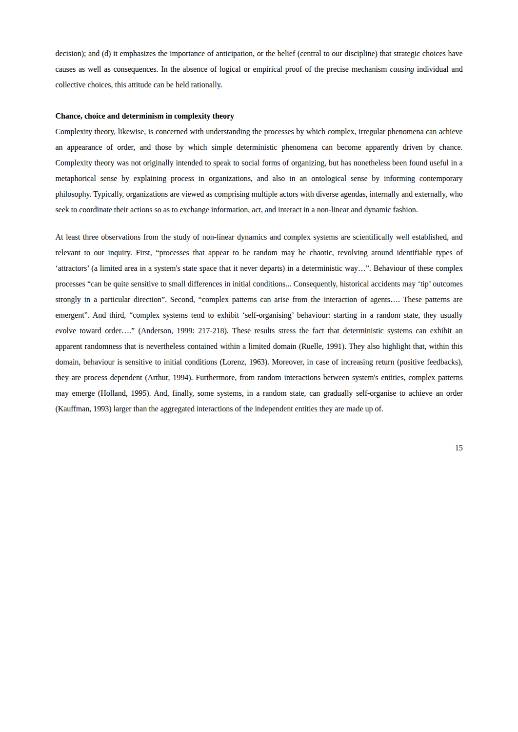decision); and (d) it emphasizes the importance of anticipation, or the belief (central to our discipline) that strategic choices have causes as well as consequences. In the absence of logical or empirical proof of the precise mechanism causing individual and collective choices, this attitude can be held rationally.
Chance, choice and determinism in complexity theory
Complexity theory, likewise, is concerned with understanding the processes by which complex, irregular phenomena can achieve an appearance of order, and those by which simple deterministic phenomena can become apparently driven by chance. Complexity theory was not originally intended to speak to social forms of organizing, but has nonetheless been found useful in a metaphorical sense by explaining process in organizations, and also in an ontological sense by informing contemporary philosophy. Typically, organizations are viewed as comprising multiple actors with diverse agendas, internally and externally, who seek to coordinate their actions so as to exchange information, act, and interact in a non-linear and dynamic fashion.
At least three observations from the study of non-linear dynamics and complex systems are scientifically well established, and relevant to our inquiry. First, “processes that appear to be random may be chaotic, revolving around identifiable types of ‘attractors’ (a limited area in a system's state space that it never departs) in a deterministic way…”. Behaviour of these complex processes “can be quite sensitive to small differences in initial conditions... Consequently, historical accidents may ‘tip’ outcomes strongly in a particular direction”. Second, “complex patterns can arise from the interaction of agents…. These patterns are emergent”. And third, “complex systems tend to exhibit ‘self-organising’ behaviour: starting in a random state, they usually evolve toward order….” (Anderson, 1999: 217-218). These results stress the fact that deterministic systems can exhibit an apparent randomness that is nevertheless contained within a limited domain (Ruelle, 1991). They also highlight that, within this domain, behaviour is sensitive to initial conditions (Lorenz, 1963). Moreover, in case of increasing return (positive feedbacks), they are process dependent (Arthur, 1994). Furthermore, from random interactions between system's entities, complex patterns may emerge (Holland, 1995). And, finally, some systems, in a random state, can gradually self-organise to achieve an order (Kauffman, 1993) larger than the aggregated interactions of the independent entities they are made up of.
15